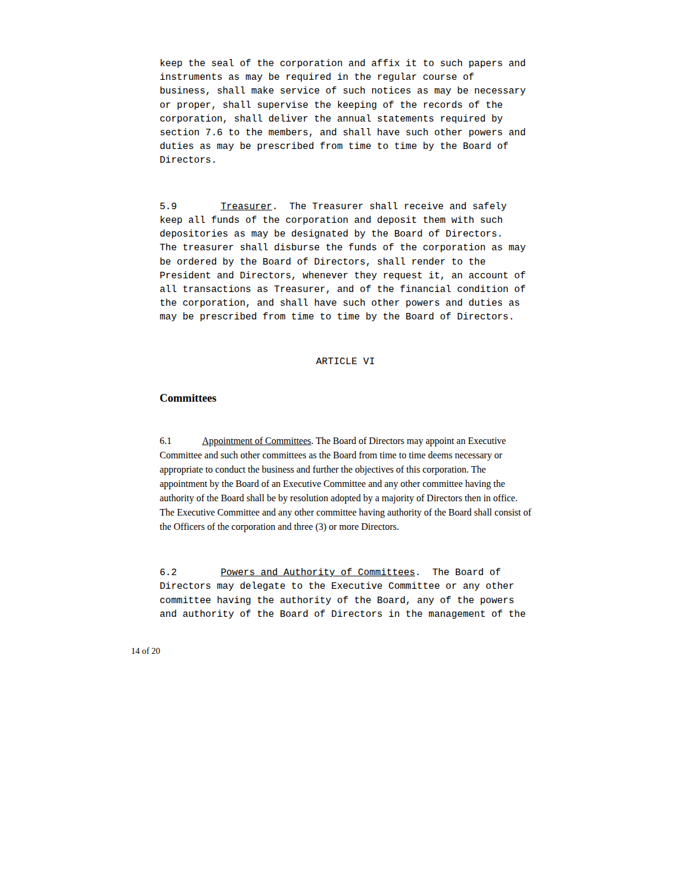keep the seal of the corporation and affix it to such papers and instruments as may be required in the regular course of business, shall make service of such notices as may be necessary or proper, shall supervise the keeping of the records of the corporation, shall deliver the annual statements required by section 7.6 to the members, and shall have such other powers and duties as may be prescribed from time to time by the Board of Directors.
5.9 Treasurer. The Treasurer shall receive and safely keep all funds of the corporation and deposit them with such depositories as may be designated by the Board of Directors. The treasurer shall disburse the funds of the corporation as may be ordered by the Board of Directors, shall render to the President and Directors, whenever they request it, an account of all transactions as Treasurer, and of the financial condition of the corporation, and shall have such other powers and duties as may be prescribed from time to time by the Board of Directors.
ARTICLE VI
Committees
6.1 Appointment of Committees. The Board of Directors may appoint an Executive Committee and such other committees as the Board from time to time deems necessary or appropriate to conduct the business and further the objectives of this corporation. The appointment by the Board of an Executive Committee and any other committee having the authority of the Board shall be by resolution adopted by a majority of Directors then in office. The Executive Committee and any other committee having authority of the Board shall consist of the Officers of the corporation and three (3) or more Directors.
6.2 Powers and Authority of Committees. The Board of Directors may delegate to the Executive Committee or any other committee having the authority of the Board, any of the powers and authority of the Board of Directors in the management of the
14 of 20